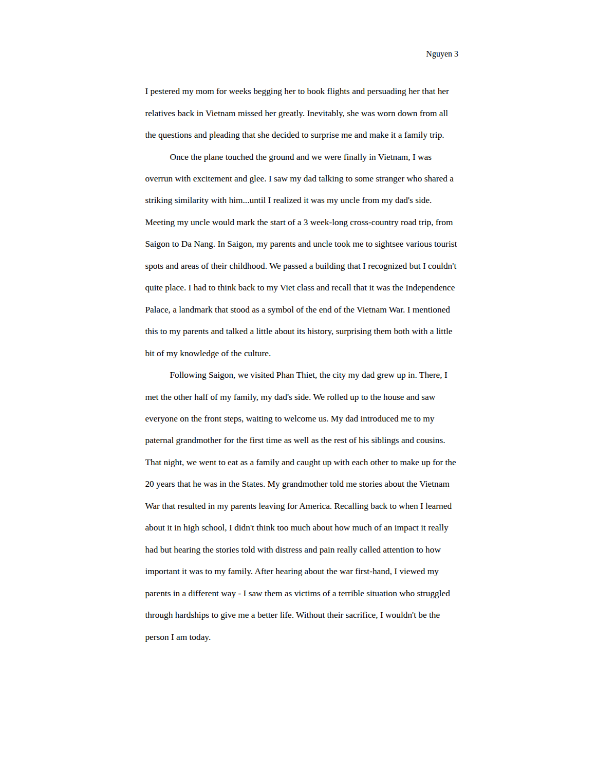Nguyen 3
I pestered my mom for weeks begging her to book flights and persuading her that her relatives back in Vietnam missed her greatly. Inevitably, she was worn down from all the questions and pleading that she decided to surprise me and make it a family trip.
Once the plane touched the ground and we were finally in Vietnam, I was overrun with excitement and glee. I saw my dad talking to some stranger who shared a striking similarity with him...until I realized it was my uncle from my dad's side. Meeting my uncle would mark the start of a 3 week-long cross-country road trip, from Saigon to Da Nang. In Saigon, my parents and uncle took me to sightsee various tourist spots and areas of their childhood. We passed a building that I recognized but I couldn't quite place. I had to think back to my Viet class and recall that it was the Independence Palace, a landmark that stood as a symbol of the end of the Vietnam War. I mentioned this to my parents and talked a little about its history, surprising them both with a little bit of my knowledge of the culture.
Following Saigon, we visited Phan Thiet, the city my dad grew up in. There, I met the other half of my family, my dad's side. We rolled up to the house and saw everyone on the front steps, waiting to welcome us. My dad introduced me to my paternal grandmother for the first time as well as the rest of his siblings and cousins. That night, we went to eat as a family and caught up with each other to make up for the 20 years that he was in the States. My grandmother told me stories about the Vietnam War that resulted in my parents leaving for America. Recalling back to when I learned about it in high school, I didn't think too much about how much of an impact it really had but hearing the stories told with distress and pain really called attention to how important it was to my family. After hearing about the war first-hand, I viewed my parents in a different way - I saw them as victims of a terrible situation who struggled through hardships to give me a better life. Without their sacrifice, I wouldn't be the person I am today.